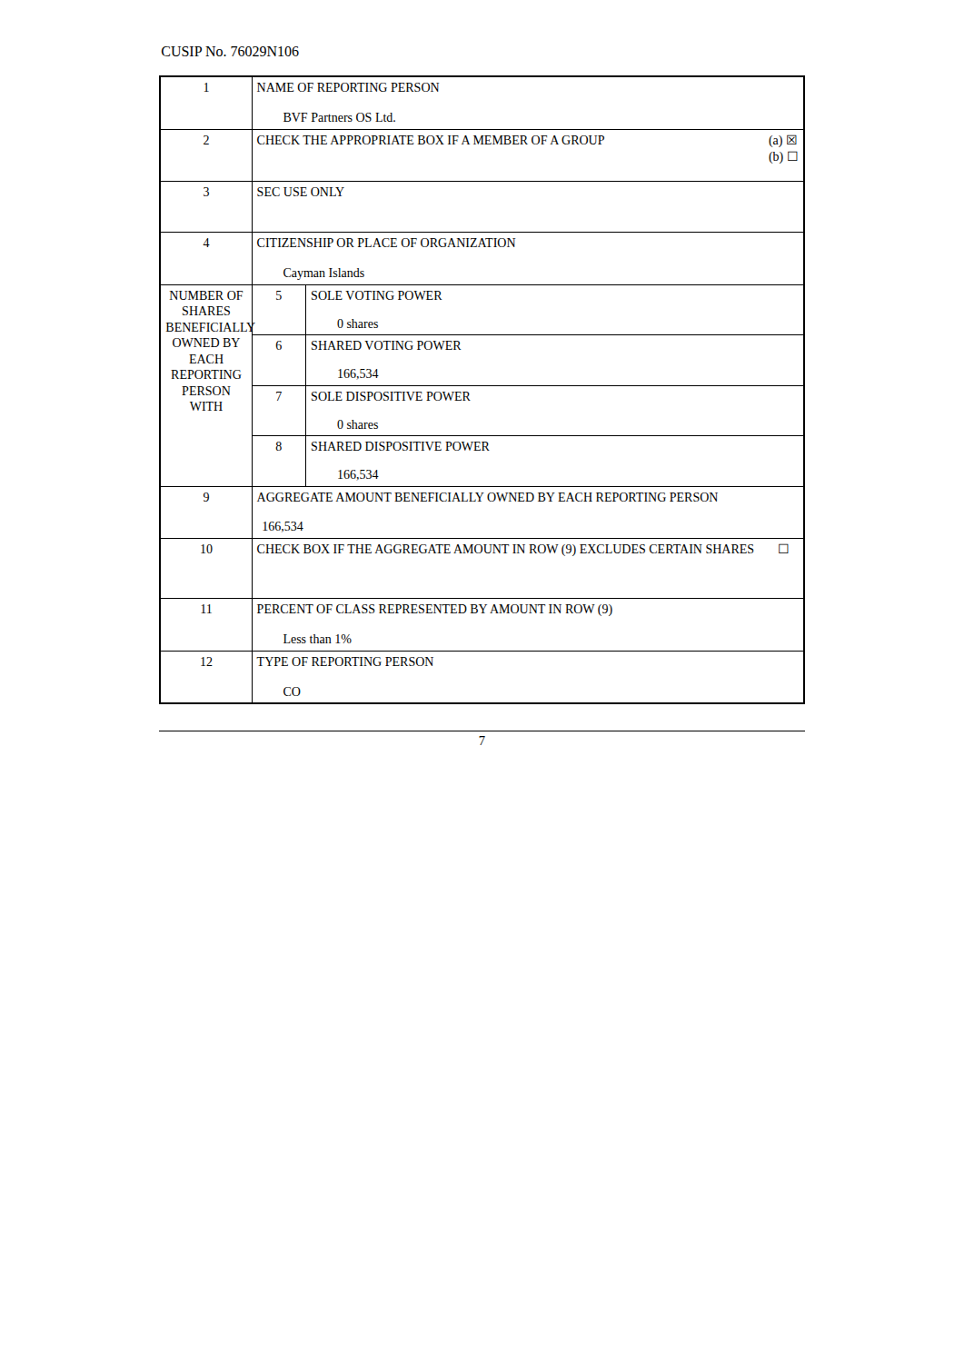CUSIP No. 76029N106
| 1 | NAME OF REPORTING PERSON BVF Partners OS Ltd. |
| 2 | (a) ☒ (b) ☐ CHECK THE APPROPRIATE BOX IF A MEMBER OF A GROUP |
| 3 | SEC USE ONLY |
| 4 | CITIZENSHIP OR PLACE OF ORGANIZATION Cayman Islands |
| NUMBER OF SHARES BENEFICIALLY OWNED BY EACH REPORTING PERSON WITH | 5 | SOLE VOTING POWER 0 shares |
| 6 | SHARED VOTING POWER 166,534 |
| 7 | SOLE DISPOSITIVE POWER 0 shares |
| 8 | SHARED DISPOSITIVE POWER 166,534 |
| 9 | AGGREGATE AMOUNT BENEFICIALLY OWNED BY EACH REPORTING PERSON 166,534 |
| 10 | ☐ CHECK BOX IF THE AGGREGATE AMOUNT IN ROW (9) EXCLUDES CERTAIN SHARES |
| 11 | PERCENT OF CLASS REPRESENTED BY AMOUNT IN ROW (9) Less than 1% |
| 12 | TYPE OF REPORTING PERSON CO |
7